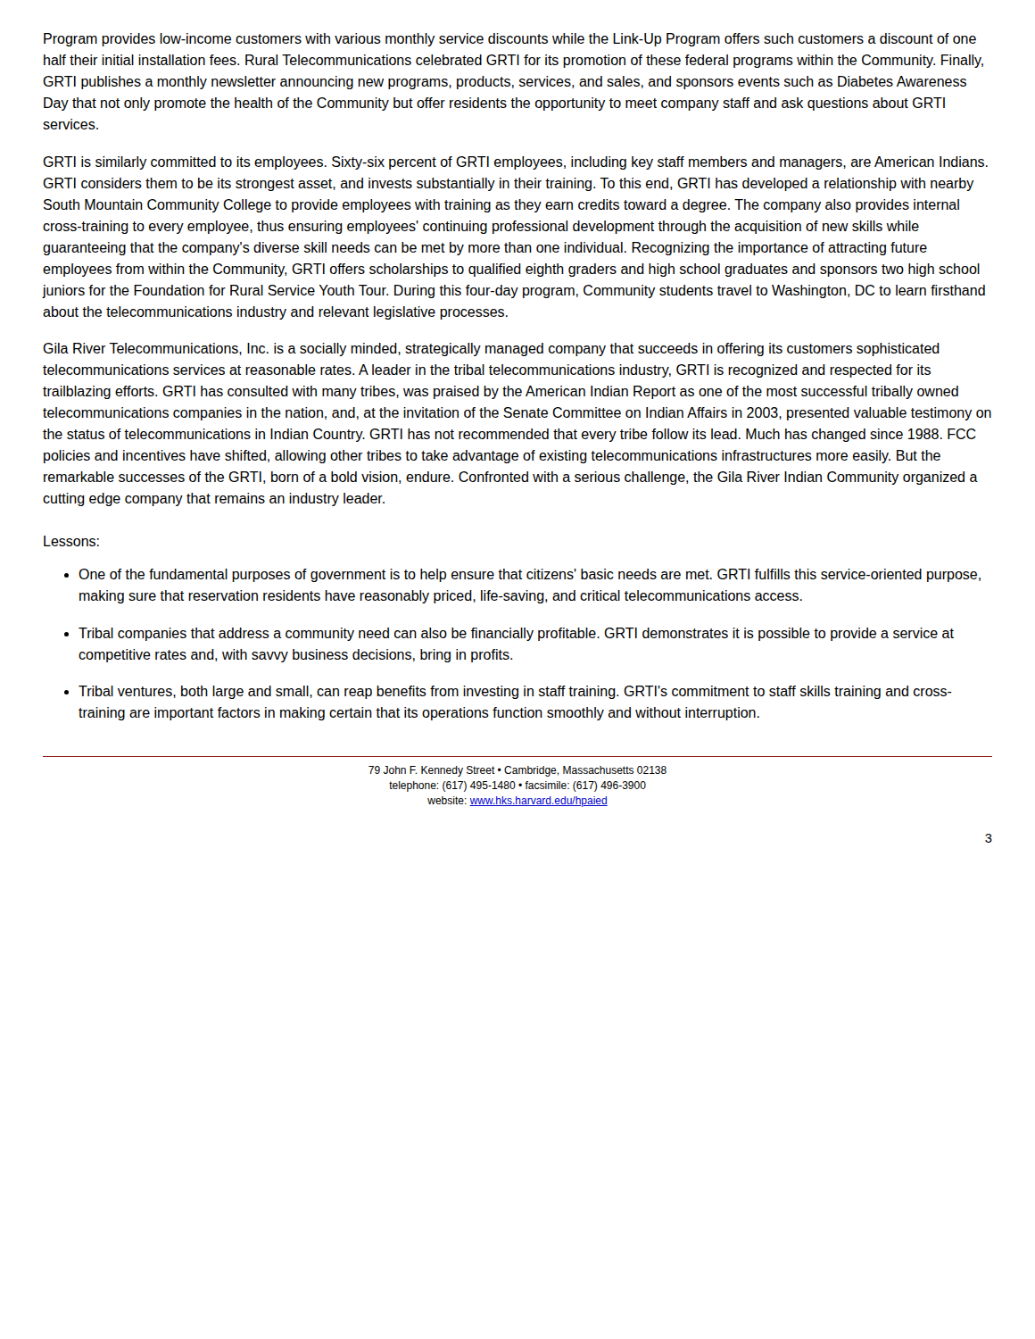Program provides low-income customers with various monthly service discounts while the Link-Up Program offers such customers a discount of one half their initial installation fees. Rural Telecommunications celebrated GRTI for its promotion of these federal programs within the Community. Finally, GRTI publishes a monthly newsletter announcing new programs, products, services, and sales, and sponsors events such as Diabetes Awareness Day that not only promote the health of the Community but offer residents the opportunity to meet company staff and ask questions about GRTI services.
GRTI is similarly committed to its employees. Sixty-six percent of GRTI employees, including key staff members and managers, are American Indians. GRTI considers them to be its strongest asset, and invests substantially in their training. To this end, GRTI has developed a relationship with nearby South Mountain Community College to provide employees with training as they earn credits toward a degree. The company also provides internal cross-training to every employee, thus ensuring employees' continuing professional development through the acquisition of new skills while guaranteeing that the company's diverse skill needs can be met by more than one individual. Recognizing the importance of attracting future employees from within the Community, GRTI offers scholarships to qualified eighth graders and high school graduates and sponsors two high school juniors for the Foundation for Rural Service Youth Tour. During this four-day program, Community students travel to Washington, DC to learn firsthand about the telecommunications industry and relevant legislative processes.
Gila River Telecommunications, Inc. is a socially minded, strategically managed company that succeeds in offering its customers sophisticated telecommunications services at reasonable rates. A leader in the tribal telecommunications industry, GRTI is recognized and respected for its trailblazing efforts. GRTI has consulted with many tribes, was praised by the American Indian Report as one of the most successful tribally owned telecommunications companies in the nation, and, at the invitation of the Senate Committee on Indian Affairs in 2003, presented valuable testimony on the status of telecommunications in Indian Country. GRTI has not recommended that every tribe follow its lead. Much has changed since 1988. FCC policies and incentives have shifted, allowing other tribes to take advantage of existing telecommunications infrastructures more easily. But the remarkable successes of the GRTI, born of a bold vision, endure. Confronted with a serious challenge, the Gila River Indian Community organized a cutting edge company that remains an industry leader.
Lessons:
One of the fundamental purposes of government is to help ensure that citizens' basic needs are met. GRTI fulfills this service-oriented purpose, making sure that reservation residents have reasonably priced, life-saving, and critical telecommunications access.
Tribal companies that address a community need can also be financially profitable. GRTI demonstrates it is possible to provide a service at competitive rates and, with savvy business decisions, bring in profits.
Tribal ventures, both large and small, can reap benefits from investing in staff training. GRTI's commitment to staff skills training and cross-training are important factors in making certain that its operations function smoothly and without interruption.
79 John F. Kennedy Street • Cambridge, Massachusetts 02138
telephone: (617) 495-1480 • facsimile: (617) 496-3900
website: www.hks.harvard.edu/hpaied
3